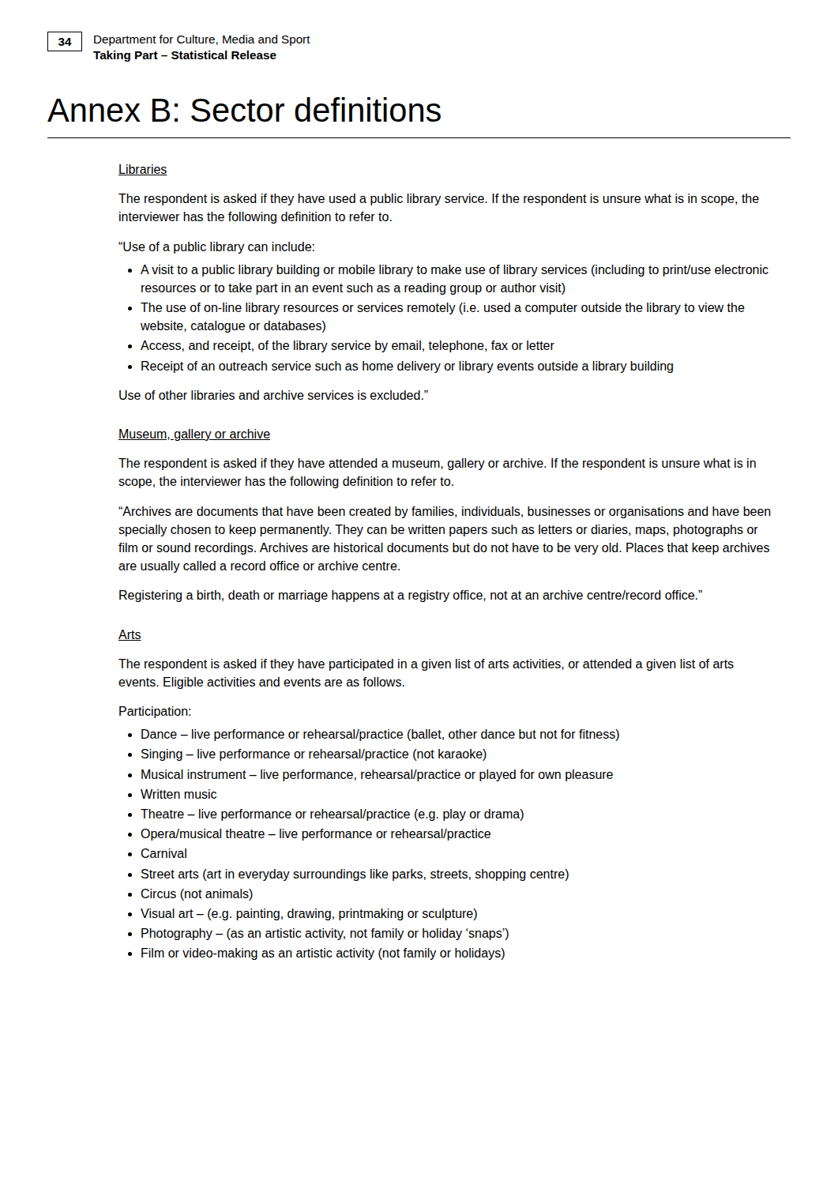34
Department for Culture, Media and Sport Taking Part – Statistical Release
Annex B: Sector definitions
Libraries
The respondent is asked if they have used a public library service. If the respondent is unsure what is in scope, the interviewer has the following definition to refer to.
“Use of a public library can include:
A visit to a public library building or mobile library to make use of library services (including to print/use electronic resources or to take part in an event such as a reading group or author visit)
The use of on-line library resources or services remotely (i.e. used a computer outside the library to view the website, catalogue or databases)
Access, and receipt, of the library service by email, telephone, fax or letter
Receipt of an outreach service such as home delivery or library events outside a library building
Use of other libraries and archive services is excluded.”
Museum, gallery or archive
The respondent is asked if they have attended a museum, gallery or archive. If the respondent is unsure what is in scope, the interviewer has the following definition to refer to.
“Archives are documents that have been created by families, individuals, businesses or organisations and have been specially chosen to keep permanently. They can be written papers such as letters or diaries, maps, photographs or film or sound recordings. Archives are historical documents but do not have to be very old. Places that keep archives are usually called a record office or archive centre.
Registering a birth, death or marriage happens at a registry office, not at an archive centre/record office.”
Arts
The respondent is asked if they have participated in a given list of arts activities, or attended a given list of arts events. Eligible activities and events are as follows.
Participation:
Dance – live performance or rehearsal/practice (ballet, other dance but not for fitness)
Singing – live performance or rehearsal/practice (not karaoke)
Musical instrument – live performance, rehearsal/practice or played for own pleasure
Written music
Theatre – live performance or rehearsal/practice (e.g. play or drama)
Opera/musical theatre – live performance or rehearsal/practice
Carnival
Street arts (art in everyday surroundings like parks, streets, shopping centre)
Circus (not animals)
Visual art – (e.g. painting, drawing, printmaking or sculpture)
Photography – (as an artistic activity, not family or holiday ‘snaps’)
Film or video-making as an artistic activity (not family or holidays)